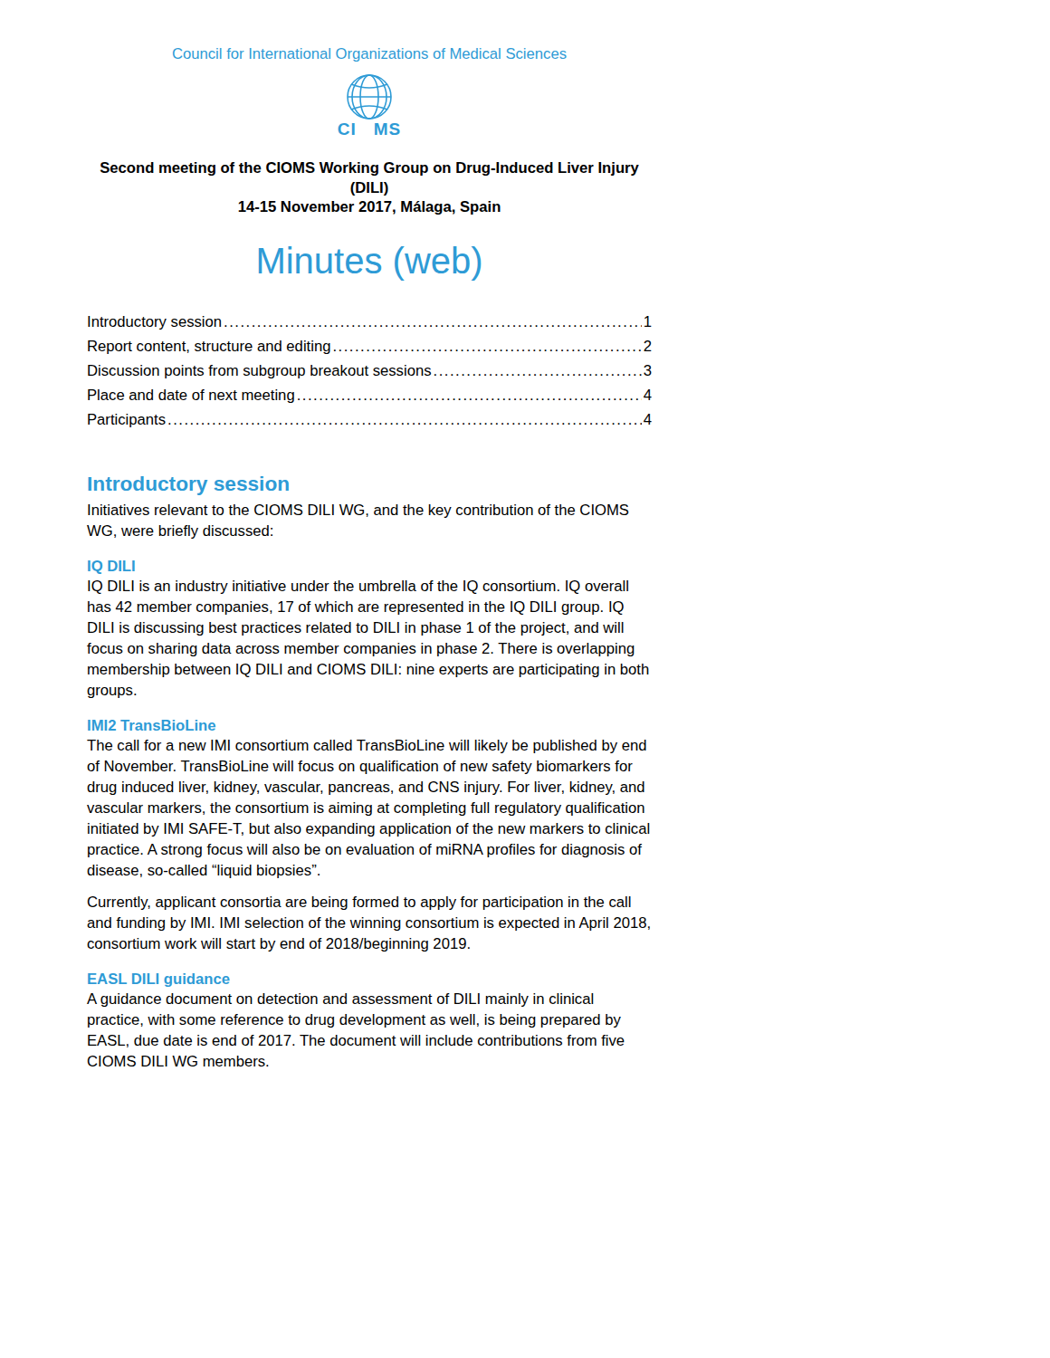Council for International Organizations of Medical Sciences
CI MS
Second meeting of the CIOMS Working Group on Drug-Induced Liver Injury (DILI)
14-15 November 2017, Málaga, Spain
Minutes (web)
Introductory session........................................................................................................................... 1
Report content, structure and editing..................................................................................................... 2
Discussion points from subgroup breakout sessions.............................................................................. 3
Place and date of next meeting............................................................................................................. 4
Participants......................................................................................................................................... 4
Introductory session
Initiatives relevant to the CIOMS DILI WG, and the key contribution of the CIOMS WG, were briefly discussed:
IQ DILI
IQ DILI is an industry initiative under the umbrella of the IQ consortium. IQ overall has 42 member companies, 17 of which are represented in the IQ DILI group. IQ DILI is discussing best practices related to DILI in phase 1 of the project, and will focus on sharing data across member companies in phase 2. There is overlapping membership between IQ DILI and CIOMS DILI: nine experts are participating in both groups.
IMI2 TransBioLine
The call for a new IMI consortium called TransBioLine will likely be published by end of November. TransBioLine will focus on qualification of new safety biomarkers for drug induced liver, kidney, vascular, pancreas, and CNS injury. For liver, kidney, and vascular markers, the consortium is aiming at completing full regulatory qualification initiated by IMI SAFE-T, but also expanding application of the new markers to clinical practice. A strong focus will also be on evaluation of miRNA profiles for diagnosis of disease, so-called “liquid biopsies”.
Currently, applicant consortia are being formed to apply for participation in the call and funding by IMI. IMI selection of the winning consortium is expected in April 2018, consortium work will start by end of 2018/beginning 2019.
EASL DILI guidance
A guidance document on detection and assessment of DILI mainly in clinical practice, with some reference to drug development as well, is being prepared by EASL, due date is end of 2017. The document will include contributions from five CIOMS DILI WG members.